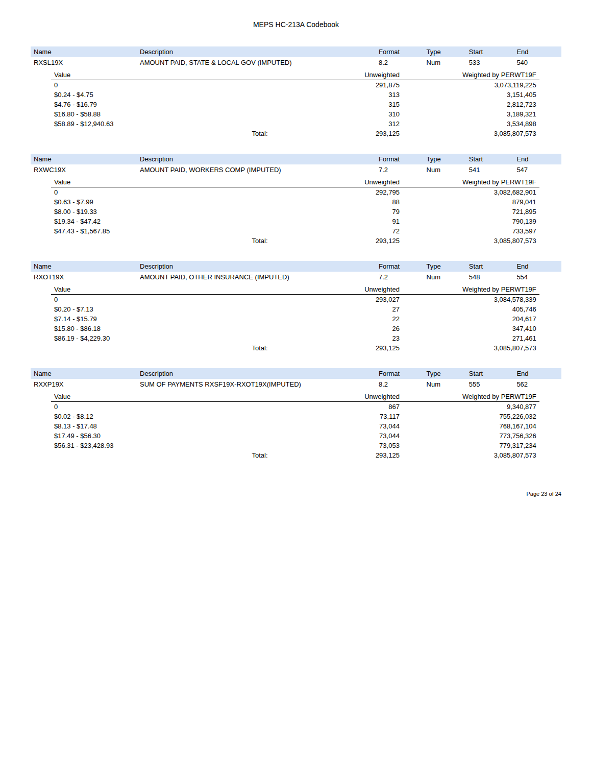MEPS HC-213A Codebook
| Name | Description | Format | Type | Start | End |
| --- | --- | --- | --- | --- | --- |
| RXSL19X | AMOUNT PAID, STATE & LOCAL GOV (IMPUTED) | 8.2 | Num | 533 | 540 |
| Value | Unweighted | Weighted by PERWT19F |
| --- | --- | --- |
| 0 | 291,875 | 3,073,119,225 |
| $0.24 - $4.75 | 313 | 3,151,405 |
| $4.76 - $16.79 | 315 | 2,812,723 |
| $16.80 - $58.88 | 310 | 3,189,321 |
| $58.89 - $12,940.63 | 312 | 3,534,898 |
| Total: | 293,125 | 3,085,807,573 |
| Name | Description | Format | Type | Start | End |
| --- | --- | --- | --- | --- | --- |
| RXWC19X | AMOUNT PAID, WORKERS COMP (IMPUTED) | 7.2 | Num | 541 | 547 |
| Value | Unweighted | Weighted by PERWT19F |
| --- | --- | --- |
| 0 | 292,795 | 3,082,682,901 |
| $0.63 - $7.99 | 88 | 879,041 |
| $8.00 - $19.33 | 79 | 721,895 |
| $19.34 - $47.42 | 91 | 790,139 |
| $47.43 - $1,567.85 | 72 | 733,597 |
| Total: | 293,125 | 3,085,807,573 |
| Name | Description | Format | Type | Start | End |
| --- | --- | --- | --- | --- | --- |
| RXOT19X | AMOUNT PAID, OTHER INSURANCE (IMPUTED) | 7.2 | Num | 548 | 554 |
| Value | Unweighted | Weighted by PERWT19F |
| --- | --- | --- |
| 0 | 293,027 | 3,084,578,339 |
| $0.20 - $7.13 | 27 | 405,746 |
| $7.14 - $15.79 | 22 | 204,617 |
| $15.80 - $86.18 | 26 | 347,410 |
| $86.19 - $4,229.30 | 23 | 271,461 |
| Total: | 293,125 | 3,085,807,573 |
| Name | Description | Format | Type | Start | End |
| --- | --- | --- | --- | --- | --- |
| RXXP19X | SUM OF PAYMENTS RXSF19X-RXOT19X(IMPUTED) | 8.2 | Num | 555 | 562 |
| Value | Unweighted | Weighted by PERWT19F |
| --- | --- | --- |
| 0 | 867 | 9,340,877 |
| $0.02 - $8.12 | 73,117 | 755,226,032 |
| $8.13 - $17.48 | 73,044 | 768,167,104 |
| $17.49 - $56.30 | 73,044 | 773,756,326 |
| $56.31 - $23,428.93 | 73,053 | 779,317,234 |
| Total: | 293,125 | 3,085,807,573 |
Page 23 of 24